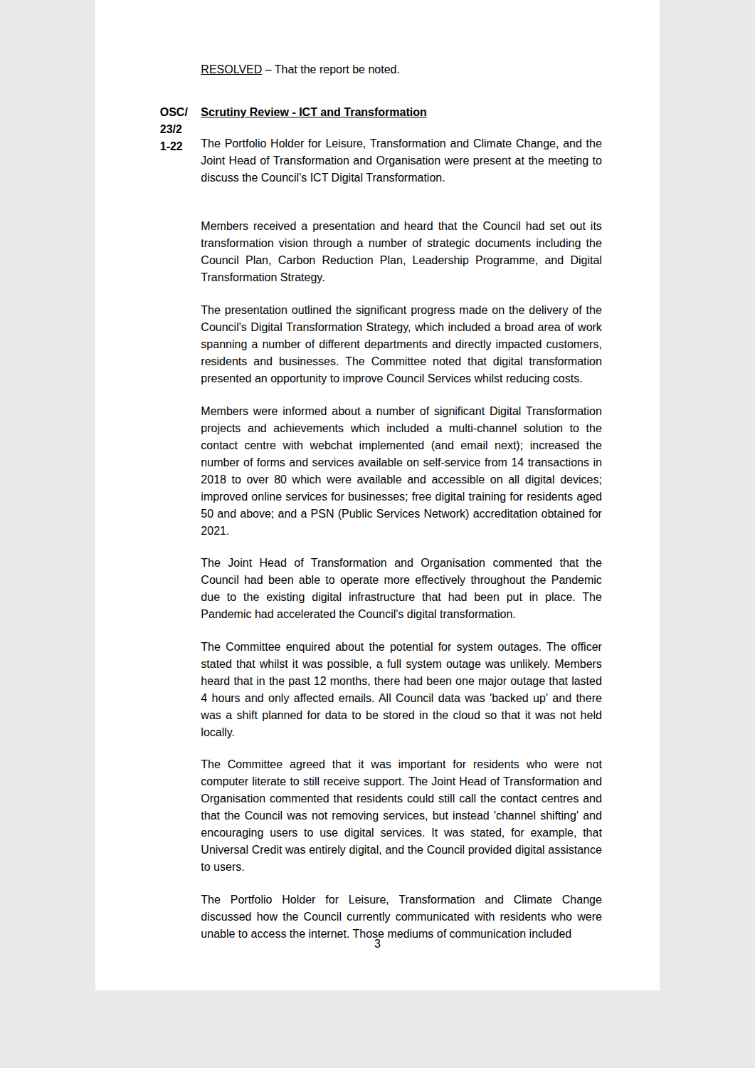RESOLVED – That the report be noted.
OSC/ 23/2 1-22
Scrutiny Review - ICT and Transformation
The Portfolio Holder for Leisure, Transformation and Climate Change, and the Joint Head of Transformation and Organisation were present at the meeting to discuss the Council's ICT Digital Transformation.
Members received a presentation and heard that the Council had set out its transformation vision through a number of strategic documents including the Council Plan, Carbon Reduction Plan, Leadership Programme, and Digital Transformation Strategy.
The presentation outlined the significant progress made on the delivery of the Council's Digital Transformation Strategy, which included a broad area of work spanning a number of different departments and directly impacted customers, residents and businesses. The Committee noted that digital transformation presented an opportunity to improve Council Services whilst reducing costs.
Members were informed about a number of significant Digital Transformation projects and achievements which included a multi-channel solution to the contact centre with webchat implemented (and email next); increased the number of forms and services available on self-service from 14 transactions in 2018 to over 80 which were available and accessible on all digital devices; improved online services for businesses; free digital training for residents aged 50 and above; and a PSN (Public Services Network) accreditation obtained for 2021.
The Joint Head of Transformation and Organisation commented that the Council had been able to operate more effectively throughout the Pandemic due to the existing digital infrastructure that had been put in place. The Pandemic had accelerated the Council's digital transformation.
The Committee enquired about the potential for system outages. The officer stated that whilst it was possible, a full system outage was unlikely. Members heard that in the past 12 months, there had been one major outage that lasted 4 hours and only affected emails. All Council data was 'backed up' and there was a shift planned for data to be stored in the cloud so that it was not held locally.
The Committee agreed that it was important for residents who were not computer literate to still receive support. The Joint Head of Transformation and Organisation commented that residents could still call the contact centres and that the Council was not removing services, but instead 'channel shifting' and encouraging users to use digital services. It was stated, for example, that Universal Credit was entirely digital, and the Council provided digital assistance to users.
The Portfolio Holder for Leisure, Transformation and Climate Change discussed how the Council currently communicated with residents who were unable to access the internet. Those mediums of communication included
3